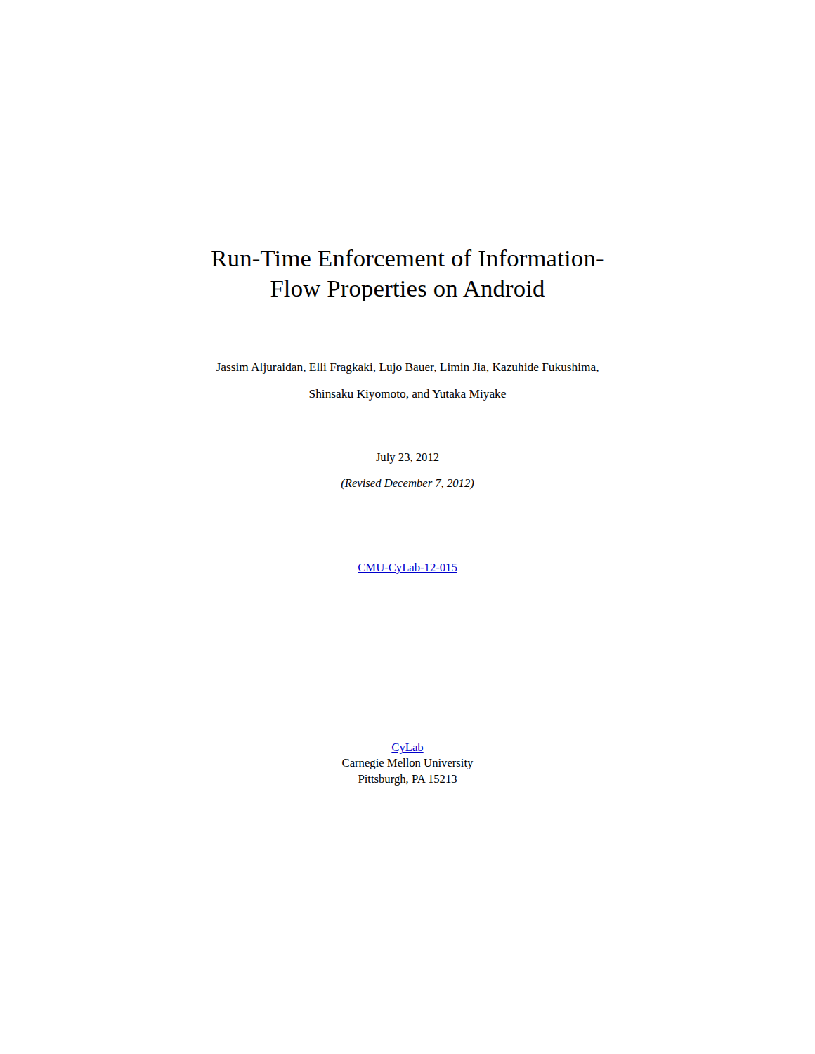Run-Time Enforcement of Information-
Flow Properties on Android
Jassim Aljuraidan, Elli Fragkaki, Lujo Bauer, Limin Jia, Kazuhide Fukushima,
Shinsaku Kiyomoto, and Yutaka Miyake
July 23, 2012
(Revised December 7, 2012)
CMU-CyLab-12-015
CyLab
Carnegie Mellon University
Pittsburgh, PA 15213